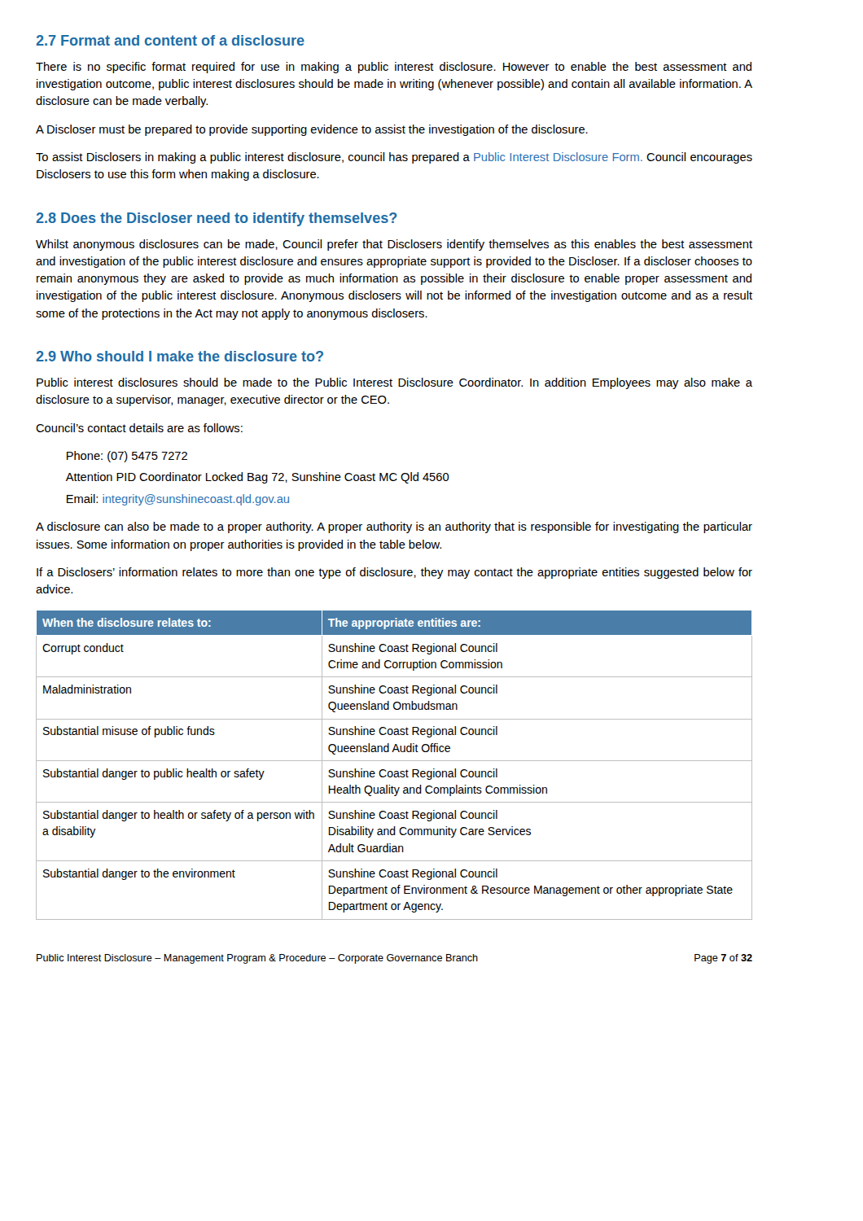2.7 Format and content of a disclosure
There is no specific format required for use in making a public interest disclosure. However to enable the best assessment and investigation outcome, public interest disclosures should be made in writing (whenever possible) and contain all available information. A disclosure can be made verbally.
A Discloser must be prepared to provide supporting evidence to assist the investigation of the disclosure.
To assist Disclosers in making a public interest disclosure, council has prepared a Public Interest Disclosure Form. Council encourages Disclosers to use this form when making a disclosure.
2.8 Does the Discloser need to identify themselves?
Whilst anonymous disclosures can be made, Council prefer that Disclosers identify themselves as this enables the best assessment and investigation of the public interest disclosure and ensures appropriate support is provided to the Discloser. If a discloser chooses to remain anonymous they are asked to provide as much information as possible in their disclosure to enable proper assessment and investigation of the public interest disclosure. Anonymous disclosers will not be informed of the investigation outcome and as a result some of the protections in the Act may not apply to anonymous disclosers.
2.9 Who should I make the disclosure to?
Public interest disclosures should be made to the Public Interest Disclosure Coordinator. In addition Employees may also make a disclosure to a supervisor, manager, executive director or the CEO.
Council’s contact details are as follows:
Phone: (07) 5475 7272
Attention PID Coordinator Locked Bag 72, Sunshine Coast MC Qld 4560
Email: integrity@sunshinecoast.qld.gov.au
A disclosure can also be made to a proper authority. A proper authority is an authority that is responsible for investigating the particular issues. Some information on proper authorities is provided in the table below.
If a Disclosers’ information relates to more than one type of disclosure, they may contact the appropriate entities suggested below for advice.
| When the disclosure relates to: | The appropriate entities are: |
| --- | --- |
| Corrupt conduct | Sunshine Coast Regional Council Crime and Corruption Commission |
| Maladministration | Sunshine Coast Regional Council Queensland Ombudsman |
| Substantial misuse of public funds | Sunshine Coast Regional Council Queensland Audit Office |
| Substantial danger to public health or safety | Sunshine Coast Regional Council Health Quality and Complaints Commission |
| Substantial danger to health or safety of a person with a disability | Sunshine Coast Regional Council Disability and Community Care Services Adult Guardian |
| Substantial danger to the environment | Sunshine Coast Regional Council Department of Environment & Resource Management or other appropriate State Department or Agency. |
Public Interest Disclosure – Management Program & Procedure – Corporate Governance Branch
Page 7 of 32